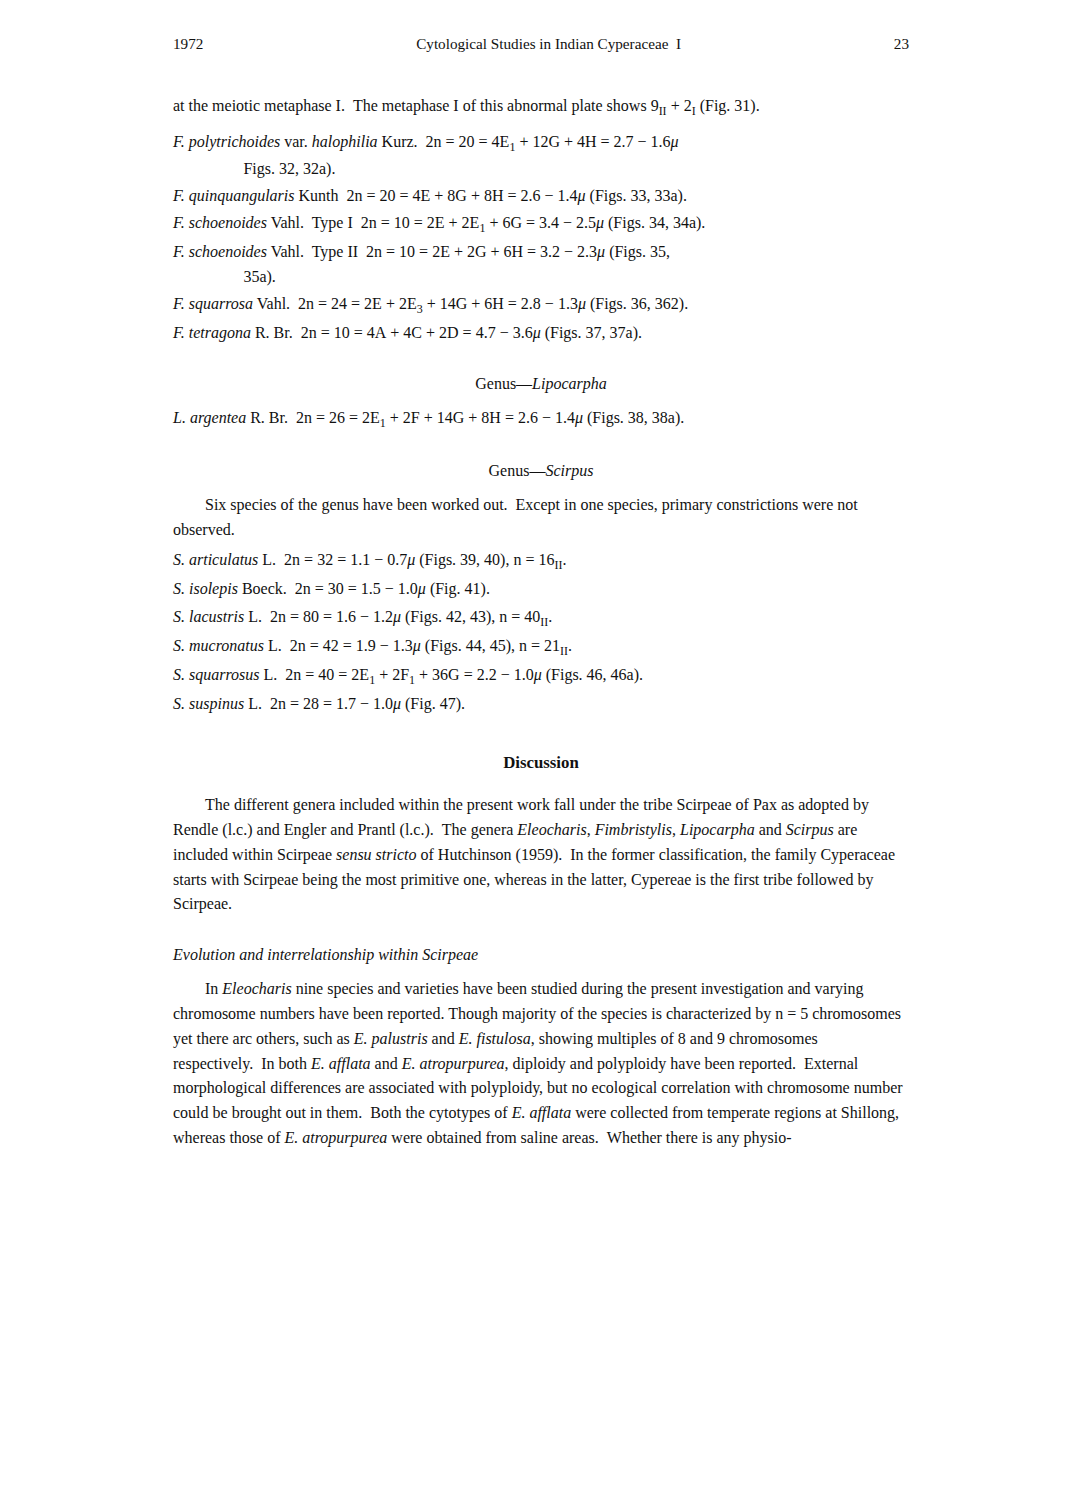1972 Cytological Studies in Indian Cyperaceae I 23
at the meiotic metaphase I. The metaphase I of this abnormal plate shows 9II + 2I (Fig. 31).
F. polytrichoides var. halophilia Kurz. 2n = 20 = 4E1 + 12G + 4H = 2.7 − 1.6μ Figs. 32, 32a).
F. quinquangularis Kunth 2n = 20 = 4E + 8G + 8H = 2.6 − 1.4μ (Figs. 33, 33a).
F. schoenoides Vahl. Type I 2n = 10 = 2E + 2E1 + 6G = 3.4 − 2.5μ (Figs. 34, 34a).
F. schoenoides Vahl. Type II 2n = 10 = 2E + 2G + 6H = 3.2 − 2.3μ (Figs. 35, 35a).
F. squarrosa Vahl. 2n = 24 = 2E + 2E3 + 14G + 6H = 2.8 − 1.3μ (Figs. 36, 362).
F. tetragona R. Br. 2n = 10 = 4A + 4C + 2D = 4.7 − 3.6μ (Figs. 37, 37a).
Genus—Lipocarpha
L. argentea R. Br. 2n = 26 = 2E1 + 2F + 14G + 8H = 2.6 − 1.4μ (Figs. 38, 38a).
Genus—Scirpus
Six species of the genus have been worked out. Except in one species, primary constrictions were not observed.
S. articulatus L. 2n = 32 = 1.1 − 0.7μ (Figs. 39, 40), n = 16II.
S. isolepis Boeck. 2n = 30 = 1.5 − 1.0μ (Fig. 41).
S. lacustris L. 2n = 80 = 1.6 − 1.2μ (Figs. 42, 43), n = 40II.
S. mucronatus L. 2n = 42 = 1.9 − 1.3μ (Figs. 44, 45), n = 21II.
S. squarrosus L. 2n = 40 = 2E1 + 2F1 + 36G = 2.2 − 1.0μ (Figs. 46, 46a).
S. suspinus L. 2n = 28 = 1.7 − 1.0μ (Fig. 47).
Discussion
The different genera included within the present work fall under the tribe Scirpeae of Pax as adopted by Rendle (l.c.) and Engler and Prantl (l.c.). The genera Eleocharis, Fimbristylis, Lipocarpha and Scirpus are included within Scirpeae sensu stricto of Hutchinson (1959). In the former classification, the family Cyperaceae starts with Scirpeae being the most primitive one, whereas in the latter, Cypereae is the first tribe followed by Scirpeae.
Evolution and interrelationship within Scirpeae
In Eleocharis nine species and varieties have been studied during the present investigation and varying chromosome numbers have been reported. Though majority of the species is characterized by n = 5 chromosomes yet there arc others, such as E. palustris and E. fistulosa, showing multiples of 8 and 9 chromosomes respectively. In both E. afflata and E. atropurpurea, diploidy and polyploidy have been reported. External morphological differences are associated with polyploidy, but no ecological correlation with chromosome number could be brought out in them. Both the cytotypes of E. afflata were collected from temperate regions at Shillong, whereas those of E. atropurpurea were obtained from saline areas. Whether there is any physio-